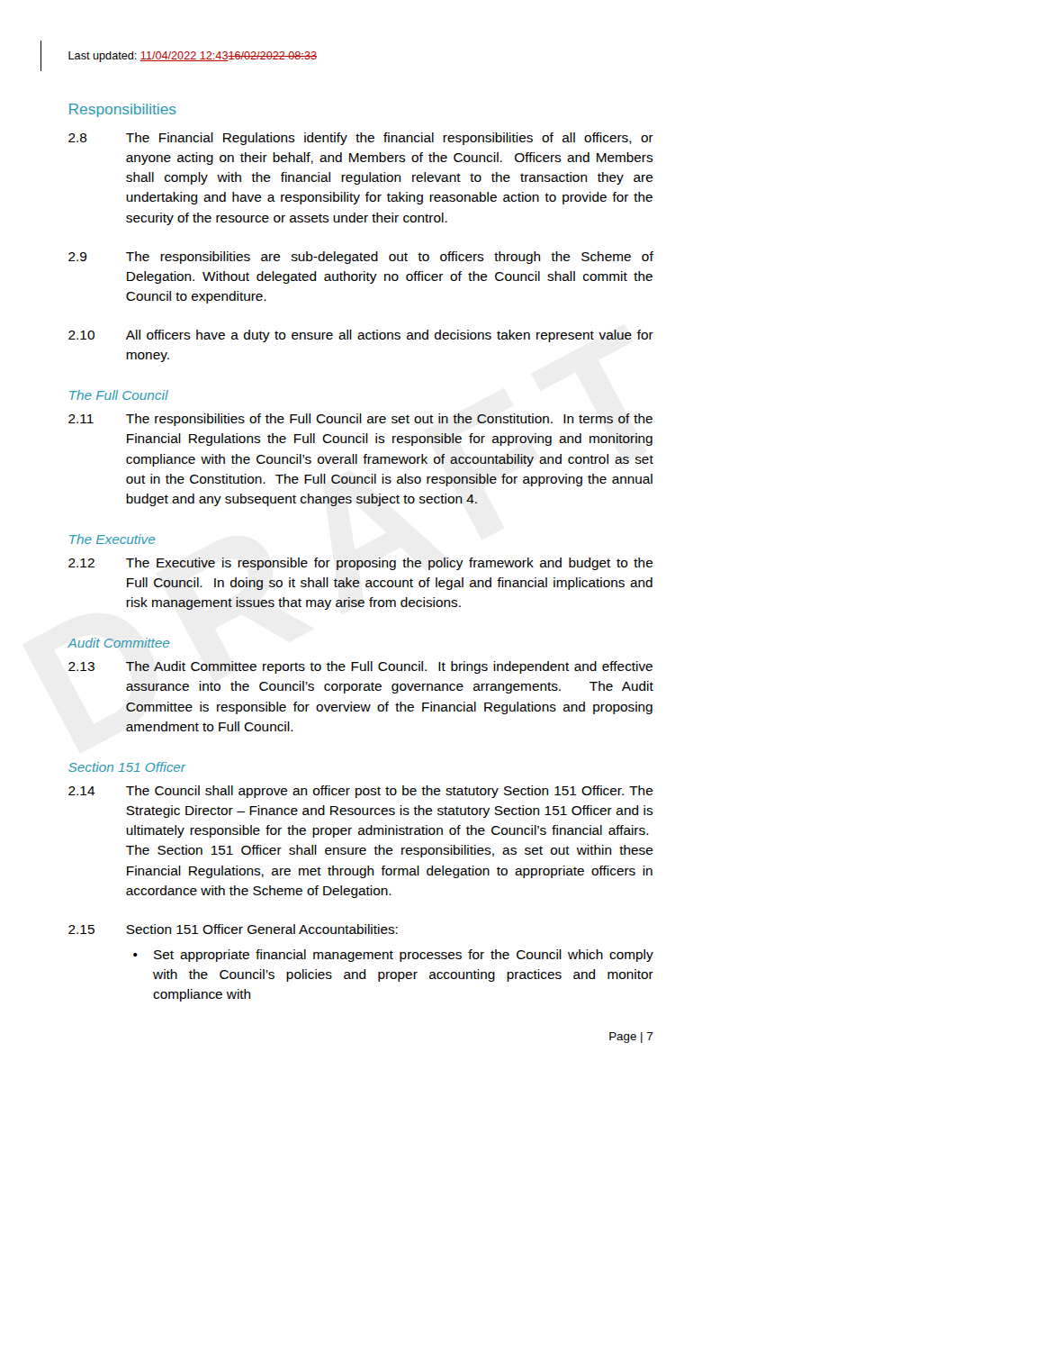DRAFT
Last updated: 11/04/2022 12:4316/02/2022 08:33
Responsibilities
2.8
The Financial Regulations identify the financial responsibilities of all officers, or anyone acting on their behalf, and Members of the Council. Officers and Members shall comply with the financial regulation relevant to the transaction they are undertaking and have a responsibility for taking reasonable action to provide for the security of the resource or assets under their control.
2.9
The responsibilities are sub-delegated out to officers through the Scheme of Delegation. Without delegated authority no officer of the Council shall commit the Council to expenditure.
2.10
All officers have a duty to ensure all actions and decisions taken represent value for money.
The Full Council
2.11
The responsibilities of the Full Council are set out in the Constitution. In terms of the Financial Regulations the Full Council is responsible for approving and monitoring compliance with the Council’s overall framework of accountability and control as set out in the Constitution. The Full Council is also responsible for approving the annual budget and any subsequent changes subject to section 4.
The Executive
2.12
The Executive is responsible for proposing the policy framework and budget to the Full Council. In doing so it shall take account of legal and financial implications and risk management issues that may arise from decisions.
Audit Committee
2.13
The Audit Committee reports to the Full Council. It brings independent and effective assurance into the Council’s corporate governance arrangements. The Audit Committee is responsible for overview of the Financial Regulations and proposing amendment to Full Council.
Section 151 Officer
2.14
The Council shall approve an officer post to be the statutory Section 151 Officer. The Strategic Director – Finance and Resources is the statutory Section 151 Officer and is ultimately responsible for the proper administration of the Council’s financial affairs. The Section 151 Officer shall ensure the responsibilities, as set out within these Financial Regulations, are met through formal delegation to appropriate officers in accordance with the Scheme of Delegation.
2.15
Section 151 Officer General Accountabilities:
Set appropriate financial management processes for the Council which comply with the Council’s policies and proper accounting practices and monitor compliance with
Page | 7